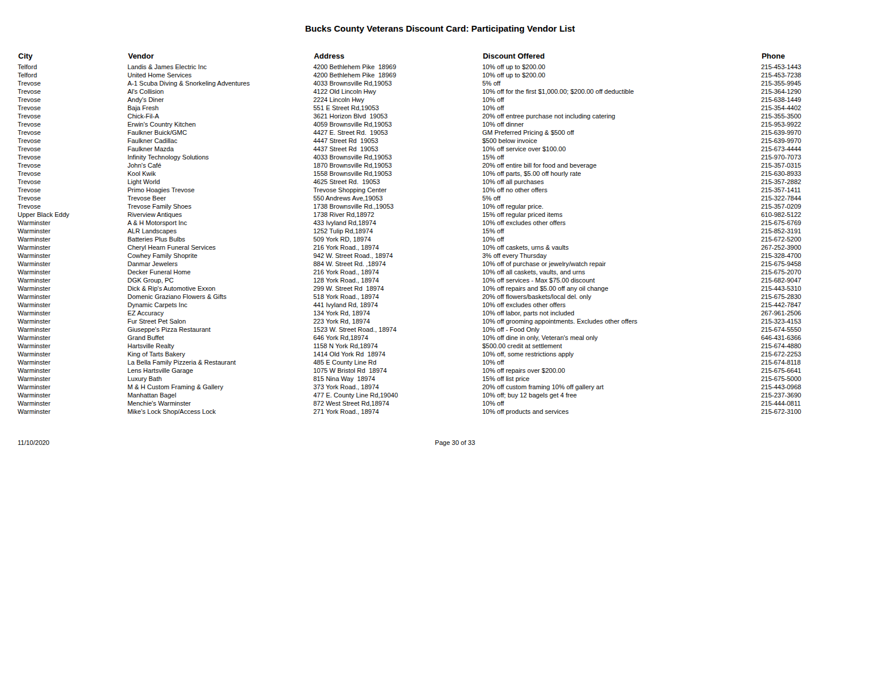Bucks County Veterans Discount Card: Participating Vendor List
| City | Vendor | Address | Discount Offered | Phone |
| --- | --- | --- | --- | --- |
| Telford | Landis & James Electric Inc | 4200 Bethlehem Pike 18969 | 10% off up to $200.00 | 215-453-1443 |
| Telford | United Home Services | 4200 Bethlehem Pike 18969 | 10% off up to $200.00 | 215-453-7238 |
| Trevose | A-1 Scuba Diving & Snorkeling Adventures | 4033 Brownsville Rd,19053 | 5% off | 215-355-9945 |
| Trevose | Al's Collision | 4122 Old Lincoln Hwy | 10% off for the first $1,000.00; $200.00 off deductible | 215-364-1290 |
| Trevose | Andy's Diner | 2224 Lincoln Hwy | 10% off | 215-638-1449 |
| Trevose | Baja Fresh | 551 E Street Rd,19053 | 10% off | 215-354-4402 |
| Trevose | Chick-Fil-A | 3621 Horizon Blvd 19053 | 20% off entree purchase not including catering | 215-355-3500 |
| Trevose | Erwin's Country Kitchen | 4059 Brownsville Rd,19053 | 10% off dinner | 215-953-9922 |
| Trevose | Faulkner Buick/GMC | 4427 E. Street Rd. 19053 | GM Preferred Pricing & $500 off | 215-639-9970 |
| Trevose | Faulkner Cadillac | 4447 Street Rd 19053 | $500 below invoice | 215-639-9970 |
| Trevose | Faulkner Mazda | 4437 Street Rd 19053 | 10% off service over $100.00 | 215-673-4444 |
| Trevose | Infinity Technology Solutions | 4033 Brownsville Rd,19053 | 15% off | 215-970-7073 |
| Trevose | John's Café | 1870 Brownsville Rd,19053 | 20% off entire bill for food and beverage | 215-357-0315 |
| Trevose | Kool Kwik | 1558 Brownsville Rd,19053 | 10% off parts, $5.00 off hourly rate | 215-630-8933 |
| Trevose | Light World | 4625 Street Rd. 19053 | 10% off all purchases | 215-357-2882 |
| Trevose | Primo Hoagies Trevose | Trevose Shopping Center | 10% off no other offers | 215-357-1411 |
| Trevose | Trevose Beer | 550 Andrews Ave,19053 | 5% off | 215-322-7844 |
| Trevose | Trevose Family Shoes | 1738 Brownsville Rd.,19053 | 10% off regular price. | 215-357-0209 |
| Upper Black Eddy | Riverview Antiques | 1738 River Rd,18972 | 15% off regular priced items | 610-982-5122 |
| Warminster | A & H Motorsport Inc | 433 Ivyland Rd,18974 | 10% off excludes other offers | 215-675-6769 |
| Warminster | ALR Landscapes | 1252 Tulip Rd,18974 | 15% off | 215-852-3191 |
| Warminster | Batteries Plus Bulbs | 509 York RD, 18974 | 10% off | 215-672-5200 |
| Warminster | Cheryl Hearn Funeral Services | 216 York Road., 18974 | 10% off caskets, urns & vaults | 267-252-3900 |
| Warminster | Cowhey Family Shoprite | 942 W. Street Road., 18974 | 3% off every Thursday | 215-328-4700 |
| Warminster | Danmar Jewelers | 884 W. Street Rd. ,18974 | 10% off of purchase or jewelry/watch repair | 215-675-9458 |
| Warminster | Decker Funeral Home | 216 York Road., 18974 | 10% off all caskets, vaults, and urns | 215-675-2070 |
| Warminster | DGK Group, PC | 128 York Road., 18974 | 10% off services - Max $75.00 discount | 215-682-9047 |
| Warminster | Dick & Rip's Automotive Exxon | 299 W. Street Rd 18974 | 10% off repairs and $5.00 off any oil change | 215-443-5310 |
| Warminster | Domenic Graziano Flowers & Gifts | 518 York Road., 18974 | 20% off flowers/baskets/local del. only | 215-675-2830 |
| Warminster | Dynamic Carpets Inc | 441 Ivyland Rd, 18974 | 10% off excludes other offers | 215-442-7847 |
| Warminster | EZ Accuracy | 134 York Rd, 18974 | 10% off labor, parts not included | 267-961-2506 |
| Warminster | Fur Street Pet Salon | 223 York Rd, 18974 | 10% off grooming appointments. Excludes other offers | 215-323-4153 |
| Warminster | Giuseppe's Pizza Restaurant | 1523 W. Street Road., 18974 | 10% off - Food Only | 215-674-5550 |
| Warminster | Grand Buffet | 646 York Rd,18974 | 10% off dine in only, Veteran's meal only | 646-431-6366 |
| Warminster | Hartsville Realty | 1158 N York Rd,18974 | $500.00 credit at settlement | 215-674-4880 |
| Warminster | King of Tarts Bakery | 1414 Old York Rd 18974 | 10% off, some restrictions apply | 215-672-2253 |
| Warminster | La Bella Family Pizzeria & Restaurant | 485 E County Line Rd | 10% off | 215-674-8118 |
| Warminster | Lens Hartsville Garage | 1075 W Bristol Rd 18974 | 10% off repairs over $200.00 | 215-675-6641 |
| Warminster | Luxury Bath | 815 Nina Way 18974 | 15% off list price | 215-675-5000 |
| Warminster | M & H Custom Framing & Gallery | 373 York Road., 18974 | 20% off custom framing 10% off gallery art | 215-443-0968 |
| Warminster | Manhattan Bagel | 477 E. County Line Rd,19040 | 10% off; buy 12 bagels get 4 free | 215-237-3690 |
| Warminster | Menchie's Warminster | 872 West Street Rd,18974 | 10% off | 215-444-0811 |
| Warminster | Mike's Lock Shop/Access Lock | 271 York Road., 18974 | 10% off products and services | 215-672-3100 |
11/10/2020
Page 30 of 33